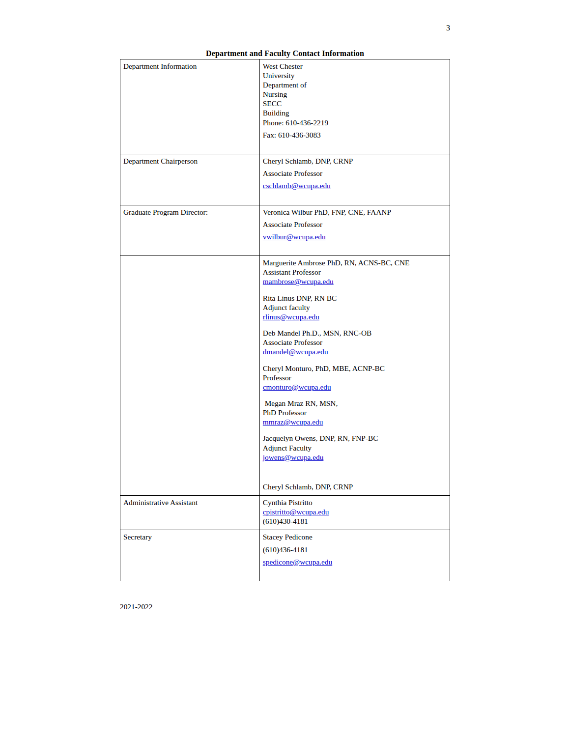3
Department and Faculty Contact Information
| Department Information | West Chester University Department of Nursing SECC Building Phone: 610-436-2219 Fax: 610-436-3083 |
| Department Chairperson | Cheryl Schlamb, DNP, CRNP Associate Professor cschlamb@wcupa.edu |
| Graduate Program Director: | Veronica Wilbur PhD, FNP, CNE, FAANP Associate Professor vwilbur@wcupa.edu |
| | Marguerite Ambrose PhD, RN, ACNS-BC, CNE Assistant Professor mambrose@wcupa.edu Rita Linus DNP, RN BC Adjunct faculty rlinus@wcupa.edu Deb Mandel Ph.D., MSN, RNC-OB Associate Professor dmandel@wcupa.edu Cheryl Monturo, PhD, MBE, ACNP-BC Professor cmonturo@wcupa.edu Megan Mraz RN, MSN, PhD Professor mmraz@wcupa.edu Jacquelyn Owens, DNP, RN, FNP-BC Adjunct Faculty jowens@wcupa.edu Cheryl Schlamb, DNP, CRNP |
| Administrative Assistant | Cynthia Pistritto cpistritto@wcupa.edu (610)430-4181 |
| Secretary | Stacey Pedicone (610)436-4181 spedicone@wcupa.edu |
2021-2022